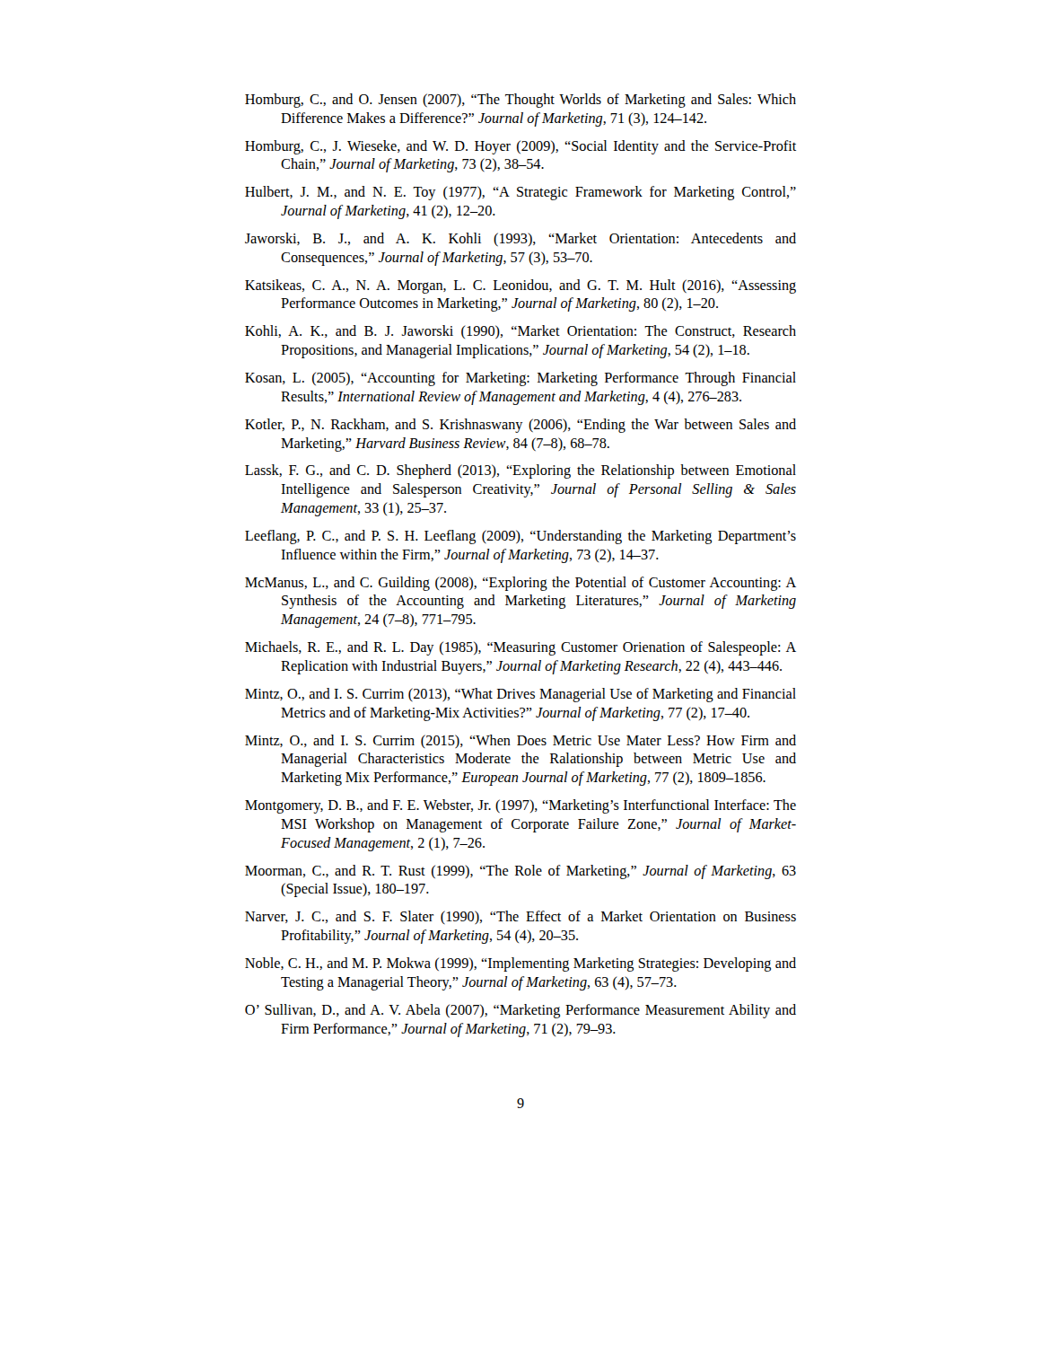Homburg, C., and O. Jensen (2007), “The Thought Worlds of Marketing and Sales: Which Difference Makes a Difference?” Journal of Marketing, 71 (3), 124–142.
Homburg, C., J. Wieseke, and W. D. Hoyer (2009), “Social Identity and the Service-Profit Chain,” Journal of Marketing, 73 (2), 38–54.
Hulbert, J. M., and N. E. Toy (1977), “A Strategic Framework for Marketing Control,” Journal of Marketing, 41 (2), 12–20.
Jaworski, B. J., and A. K. Kohli (1993), “Market Orientation: Antecedents and Consequences,” Journal of Marketing, 57 (3), 53–70.
Katsikeas, C. A., N. A. Morgan, L. C. Leonidou, and G. T. M. Hult (2016), “Assessing Performance Outcomes in Marketing,” Journal of Marketing, 80 (2), 1–20.
Kohli, A. K., and B. J. Jaworski (1990), “Market Orientation: The Construct, Research Propositions, and Managerial Implications,” Journal of Marketing, 54 (2), 1–18.
Kosan, L. (2005), “Accounting for Marketing: Marketing Performance Through Financial Results,” International Review of Management and Marketing, 4 (4), 276–283.
Kotler, P., N. Rackham, and S. Krishnaswany (2006), “Ending the War between Sales and Marketing,” Harvard Business Review, 84 (7–8), 68–78.
Lassk, F. G., and C. D. Shepherd (2013), “Exploring the Relationship between Emotional Intelligence and Salesperson Creativity,” Journal of Personal Selling & Sales Management, 33 (1), 25–37.
Leeflang, P. C., and P. S. H. Leeflang (2009), “Understanding the Marketing Department’s Influence within the Firm,” Journal of Marketing, 73 (2), 14–37.
McManus, L., and C. Guilding (2008), “Exploring the Potential of Customer Accounting: A Synthesis of the Accounting and Marketing Literatures,” Journal of Marketing Management, 24 (7–8), 771–795.
Michaels, R. E., and R. L. Day (1985), “Measuring Customer Orienation of Salespeople: A Replication with Industrial Buyers,” Journal of Marketing Research, 22 (4), 443–446.
Mintz, O., and I. S. Currim (2013), “What Drives Managerial Use of Marketing and Financial Metrics and of Marketing-Mix Activities?” Journal of Marketing, 77 (2), 17–40.
Mintz, O., and I. S. Currim (2015), “When Does Metric Use Mater Less? How Firm and Managerial Characteristics Moderate the Ralationship between Metric Use and Marketing Mix Performance,” European Journal of Marketing, 77 (2), 1809–1856.
Montgomery, D. B., and F. E. Webster, Jr. (1997), “Marketing’s Interfunctional Interface: The MSI Workshop on Management of Corporate Failure Zone,” Journal of Market-Focused Management, 2 (1), 7–26.
Moorman, C., and R. T. Rust (1999), “The Role of Marketing,” Journal of Marketing, 63 (Special Issue), 180–197.
Narver, J. C., and S. F. Slater (1990), “The Effect of a Market Orientation on Business Profitability,” Journal of Marketing, 54 (4), 20–35.
Noble, C. H., and M. P. Mokwa (1999), “Implementing Marketing Strategies: Developing and Testing a Managerial Theory,” Journal of Marketing, 63 (4), 57–73.
O’ Sullivan, D., and A. V. Abela (2007), “Marketing Performance Measurement Ability and Firm Performance,” Journal of Marketing, 71 (2), 79–93.
9